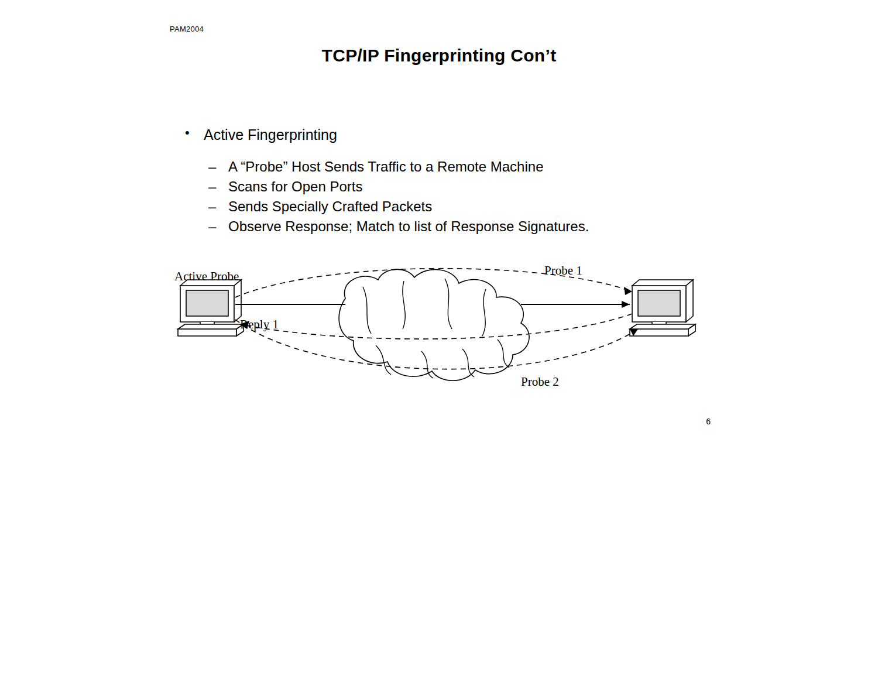PAM2004
TCP/IP Fingerprinting Con’t
Active Fingerprinting
A “Probe” Host Sends Traffic to a Remote Machine
Scans for Open Ports
Sends Specially Crafted Packets
Observe Response; Match to list of Response Signatures.
Active Probe Probe 1 Reply 1 Probe 2
6